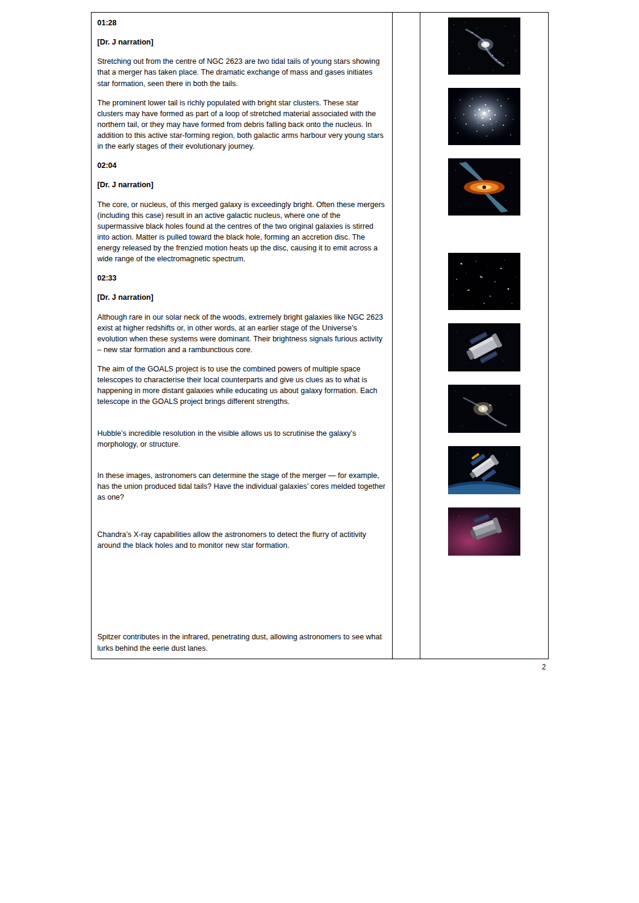| 01:28 [Dr. J narration] Stretching out from the centre of NGC 2623 are two tidal tails of young stars showing that a merger has taken place. The dramatic exchange of mass and gases initiates star formation, seen there in both the tails. The prominent lower tail is richly populated with bright star clusters. These star clusters may have formed as part of a loop of stretched material associated with the northern tail, or they may have formed from debris falling back onto the nucleus. In addition to this active star-forming region, both galactic arms harbour very young stars in the early stages of their evolutionary journey. 02:04 [Dr. J narration] The core, or nucleus, of this merged galaxy is exceedingly bright. Often these mergers (including this case) result in an active galactic nucleus, where one of the supermassive black holes found at the centres of the two original galaxies is stirred into action. Matter is pulled toward the black hole, forming an accretion disc. The energy released by the frenzied motion heats up the disc, causing it to emit across a wide range of the electromagnetic spectrum. 02:33 [Dr. J narration] Although rare in our solar neck of the woods, extremely bright galaxies like NGC 2623 exist at higher redshifts or, in other words, at an earlier stage of the Universe’s evolution when these systems were dominant. Their brightness signals furious activity – new star formation and a rambunctious core. The aim of the GOALS project is to use the combined powers of multiple space telescopes to characterise their local counterparts and give us clues as to what is happening in more distant galaxies while educating us about galaxy formation. Each telescope in the GOALS project brings different strengths. Hubble’s incredible resolution in the visible allows us to scrutinise the galaxy’s morphology, or structure. In these images, astronomers can determine the stage of the merger — for example, has the union produced tidal tails? Have the individual galaxies’ cores melded together as one? Chandra’s X-ray capabilities allow the astronomers to detect the flurry of actitivity around the black holes and to monitor new star formation. Spitzer contributes in the infrared, penetrating dust, allowing astronomers to see what lurks behind the eerie dust lanes. | | |
2